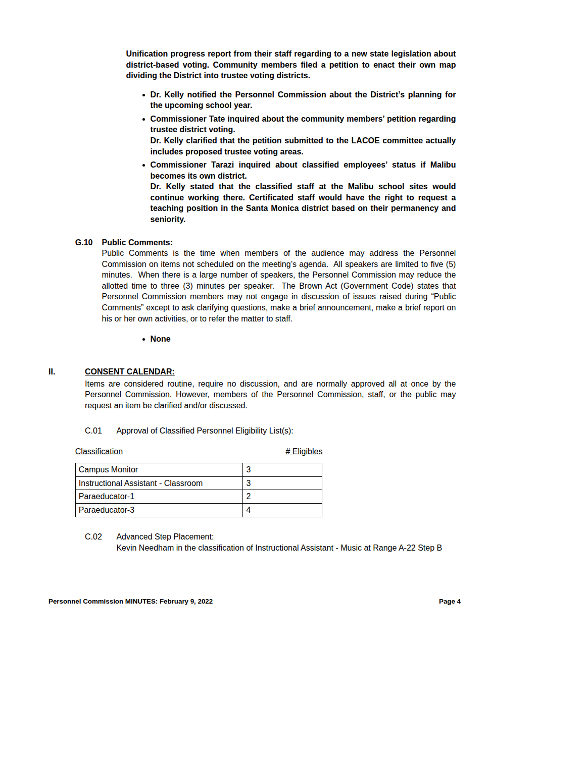Unification progress report from their staff regarding to a new state legislation about district-based voting. Community members filed a petition to enact their own map dividing the District into trustee voting districts.
Dr. Kelly notified the Personnel Commission about the District’s planning for the upcoming school year.
Commissioner Tate inquired about the community members’ petition regarding trustee district voting.
Dr. Kelly clarified that the petition submitted to the LACOE committee actually includes proposed trustee voting areas.
Commissioner Tarazi inquired about classified employees’ status if Malibu becomes its own district.
Dr. Kelly stated that the classified staff at the Malibu school sites would continue working there. Certificated staff would have the right to request a teaching position in the Santa Monica district based on their permanency and seniority.
G.10
Public Comments:
Public Comments is the time when members of the audience may address the Personnel Commission on items not scheduled on the meeting’s agenda. All speakers are limited to five (5) minutes. When there is a large number of speakers, the Personnel Commission may reduce the allotted time to three (3) minutes per speaker. The Brown Act (Government Code) states that Personnel Commission members may not engage in discussion of issues raised during “Public Comments” except to ask clarifying questions, make a brief announcement, make a brief report on his or her own activities, or to refer the matter to staff.
None
II.
CONSENT CALENDAR:
Items are considered routine, require no discussion, and are normally approved all at once by the Personnel Commission. However, members of the Personnel Commission, staff, or the public may request an item be clarified and/or discussed.
C.01
Approval of Classified Personnel Eligibility List(s):
Classification # Eligibles
| Campus Monitor | 3 |
| Instructional Assistant - Classroom | 3 |
| Paraeducator-1 | 2 |
| Paraeducator-3 | 4 |
C.02
Advanced Step Placement:
Kevin Needham in the classification of Instructional Assistant - Music at Range A-22 Step B
Personnel Commission MINUTES: February 9, 2022
Page 4